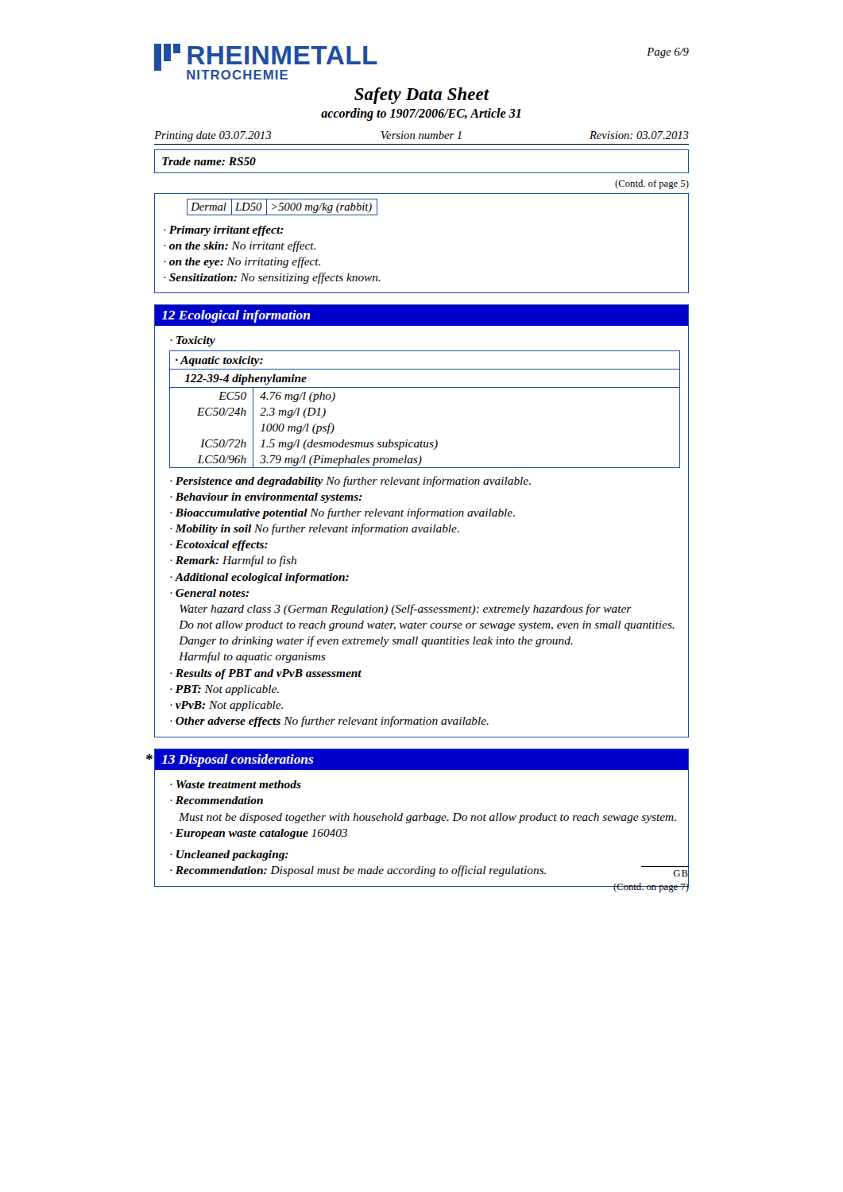RHEINMETALL NITROCHEMIE
Page 6/9
Safety Data Sheet
according to 1907/2006/EC, Article 31
Printing date 03.07.2013
Version number 1
Revision: 03.07.2013
Trade name: RS50
(Contd. of page 5)
| Dermal | LD50 | >5000 mg/kg (rabbit) |
· Primary irritant effect:
· on the skin: No irritant effect.
· on the eye: No irritating effect.
· Sensitization: No sensitizing effects known.
12 Ecological information
· Toxicity
· Aquatic toxicity:
122-39-4 diphenylamine
| EC50 | 4.76 mg/l (pho) |
| EC50/24h | 2.3 mg/l (D1) |
| | 1000 mg/l (psf) |
| IC50/72h | 1.5 mg/l (desmodesmus subspicatus) |
| LC50/96h | 3.79 mg/l (Pimephales promelas) |
· Persistence and degradability No further relevant information available.
· Behaviour in environmental systems:
· Bioaccumulative potential No further relevant information available.
· Mobility in soil No further relevant information available.
· Ecotoxical effects:
· Remark: Harmful to fish
· Additional ecological information:
· General notes:
Water hazard class 3 (German Regulation) (Self-assessment): extremely hazardous for water
Do not allow product to reach ground water, water course or sewage system, even in small quantities.
Danger to drinking water if even extremely small quantities leak into the ground.
Harmful to aquatic organisms
· Results of PBT and vPvB assessment
· PBT: Not applicable.
· vPvB: Not applicable.
· Other adverse effects No further relevant information available.
*
13 Disposal considerations
· Waste treatment methods
· Recommendation
Must not be disposed together with household garbage. Do not allow product to reach sewage system.
· European waste catalogue 160403
· Uncleaned packaging:
· Recommendation: Disposal must be made according to official regulations.
GB
(Contd. on page 7)